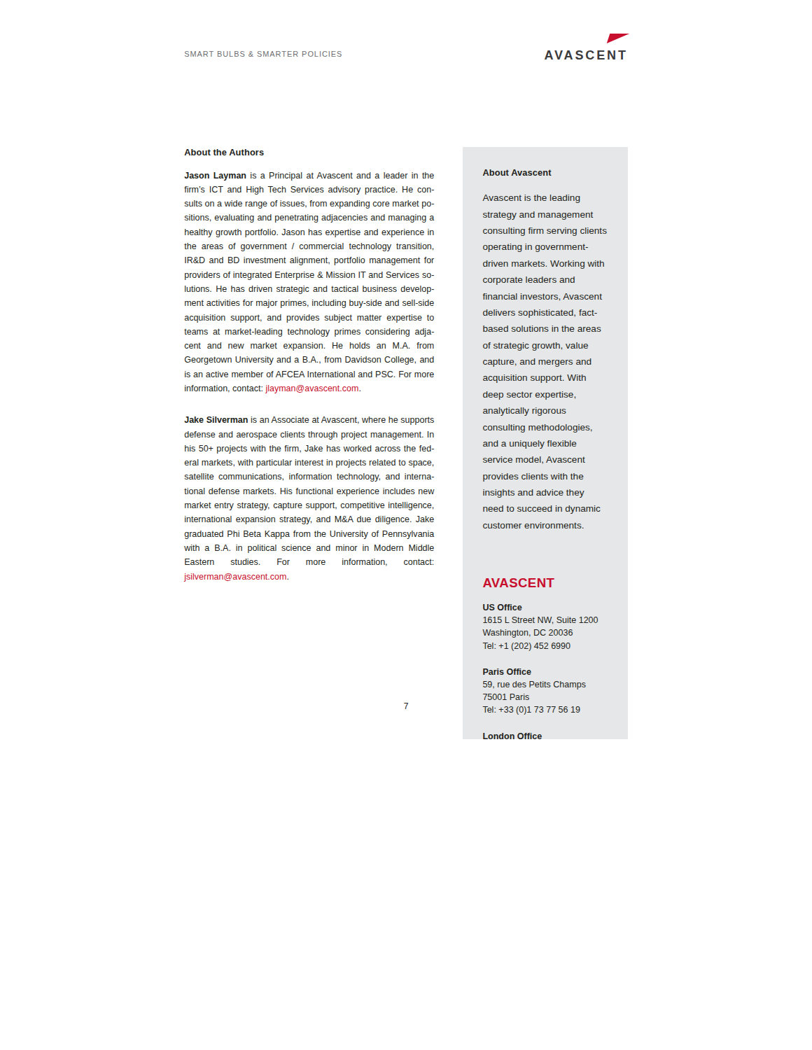Smart Bulbs & Smarter Policies
AVASCENT
About the Authors
Jason Layman is a Principal at Avascent and a leader in the firm’s ICT and High Tech Services advisory practice. He consults on a wide range of issues, from expanding core market positions, evaluating and penetrating adjacencies and managing a healthy growth portfolio. Jason has expertise and experience in the areas of government / commercial technology transition, IR&D and BD investment alignment, portfolio management for providers of integrated Enterprise & Mission IT and Services solutions. He has driven strategic and tactical business development activities for major primes, including buy-side and sell-side acquisition support, and provides subject matter expertise to teams at market-leading technology primes considering adjacent and new market expansion. He holds an M.A. from Georgetown University and a B.A., from Davidson College, and is an active member of AFCEA International and PSC. For more information, contact: jlayman@avascent.com.
Jake Silverman is an Associate at Avascent, where he supports defense and aerospace clients through project management. In his 50+ projects with the firm, Jake has worked across the federal markets, with particular interest in projects related to space, satellite communications, information technology, and international defense markets. His functional experience includes new market entry strategy, capture support, competitive intelligence, international expansion strategy, and M&A due diligence. Jake graduated Phi Beta Kappa from the University of Pennsylvania with a B.A. in political science and minor in Modern Middle Eastern studies. For more information, contact: jsilverman@avascent.com.
About Avascent
Avascent is the leading strategy and management consulting firm serving clients operating in government-driven markets. Working with corporate leaders and financial investors, Avascent delivers sophisticated, fact-based solutions in the areas of strategic growth, value capture, and mergers and acquisition support. With deep sector expertise, analytically rigorous consulting methodologies, and a uniquely flexible service model, Avascent provides clients with the insights and advice they need to succeed in dynamic customer environments.
AVASCENT
US Office
1615 L Street NW, Suite 1200
Washington, DC 20036
Tel: +1 (202) 452 6990
Paris Office
59, rue des Petits Champs
75001 Paris
Tel: +33 (0)1 73 77 56 19
London Office
Portland House, Bressenden Place
London SW1E 5RS
Tel: +44 (0) 20 8282 6357
www.avascent.com
in t
7